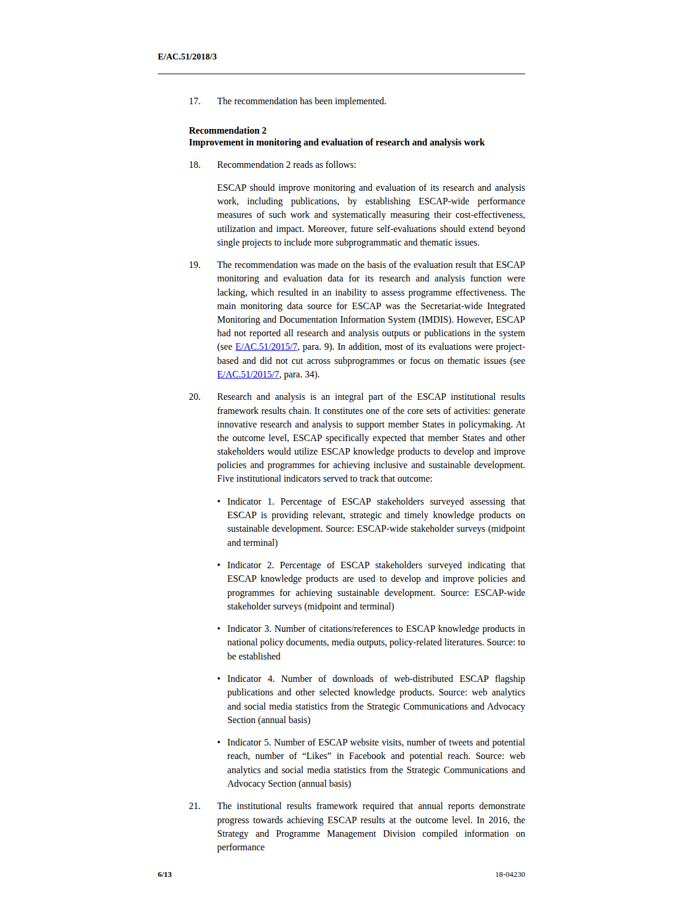E/AC.51/2018/3
17.
The recommendation has been implemented.
Recommendation 2 Improvement in monitoring and evaluation of research and analysis work
18.
Recommendation 2 reads as follows:
ESCAP should improve monitoring and evaluation of its research and analysis work, including publications, by establishing ESCAP-wide performance measures of such work and systematically measuring their cost-effectiveness, utilization and impact. Moreover, future self-evaluations should extend beyond single projects to include more subprogrammatic and thematic issues.
19.
The recommendation was made on the basis of the evaluation result that ESCAP monitoring and evaluation data for its research and analysis function were lacking, which resulted in an inability to assess programme effectiveness. The main monitoring data source for ESCAP was the Secretariat-wide Integrated Monitoring and Documentation Information System (IMDIS). However, ESCAP had not reported all research and analysis outputs or publications in the system (see E/AC.51/2015/7, para. 9). In addition, most of its evaluations were project-based and did not cut across subprogrammes or focus on thematic issues (see E/AC.51/2015/7, para. 34).
20.
Research and analysis is an integral part of the ESCAP institutional results framework results chain. It constitutes one of the core sets of activities: generate innovative research and analysis to support member States in policymaking. At the outcome level, ESCAP specifically expected that member States and other stakeholders would utilize ESCAP knowledge products to develop and improve policies and programmes for achieving inclusive and sustainable development. Five institutional indicators served to track that outcome:
Indicator 1. Percentage of ESCAP stakeholders surveyed assessing that ESCAP is providing relevant, strategic and timely knowledge products on sustainable development. Source: ESCAP-wide stakeholder surveys (midpoint and terminal)
Indicator 2. Percentage of ESCAP stakeholders surveyed indicating that ESCAP knowledge products are used to develop and improve policies and programmes for achieving sustainable development. Source: ESCAP-wide stakeholder surveys (midpoint and terminal)
Indicator 3. Number of citations/references to ESCAP knowledge products in national policy documents, media outputs, policy-related literatures. Source: to be established
Indicator 4. Number of downloads of web-distributed ESCAP flagship publications and other selected knowledge products. Source: web analytics and social media statistics from the Strategic Communications and Advocacy Section (annual basis)
Indicator 5. Number of ESCAP website visits, number of tweets and potential reach, number of “Likes” in Facebook and potential reach. Source: web analytics and social media statistics from the Strategic Communications and Advocacy Section (annual basis)
21.
The institutional results framework required that annual reports demonstrate progress towards achieving ESCAP results at the outcome level. In 2016, the Strategy and Programme Management Division compiled information on performance
6/13
18-04230